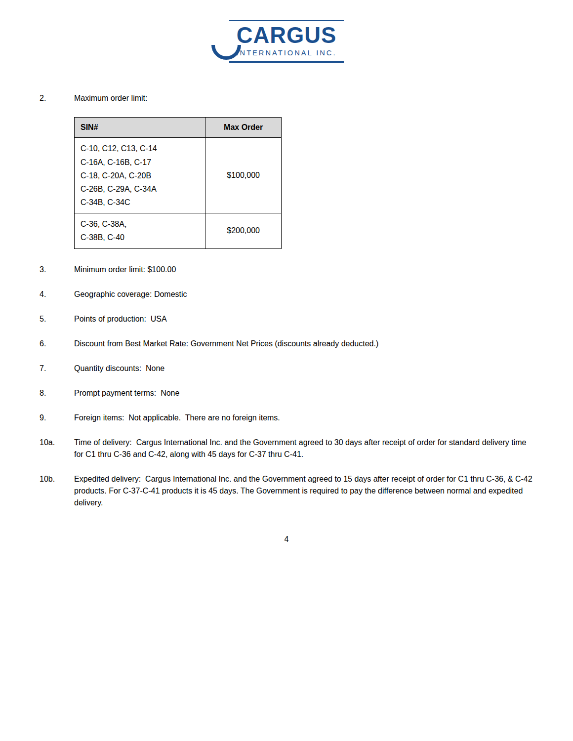CARGUS
INTERNATIONAL INC.
2.
Maximum order limit:
| SIN# | Max Order |
| --- | --- |
| C-10, C12, C13, C-14 C-16A, C-16B, C-17 C-18, C-20A, C-20B C-26B, C-29A, C-34A C-34B, C-34C | $100,000 |
| C-36, C-38A, C-38B, C-40 | $200,000 |
3.
Minimum order limit: $100.00
4.
Geographic coverage: Domestic
5.
Points of production: USA
6.
Discount from Best Market Rate: Government Net Prices (discounts already deducted.)
7.
Quantity discounts: None
8.
Prompt payment terms: None
9.
Foreign items: Not applicable. There are no foreign items.
10a.
Time of delivery: Cargus International Inc. and the Government agreed to 30 days after receipt of order for standard delivery time for C1 thru C-36 and C-42, along with 45 days for C-37 thru C-41.
10b.
Expedited delivery: Cargus International Inc. and the Government agreed to 15 days after receipt of order for C1 thru C-36, & C-42 products. For C-37-C-41 products it is 45 days. The Government is required to pay the difference between normal and expedited delivery.
4